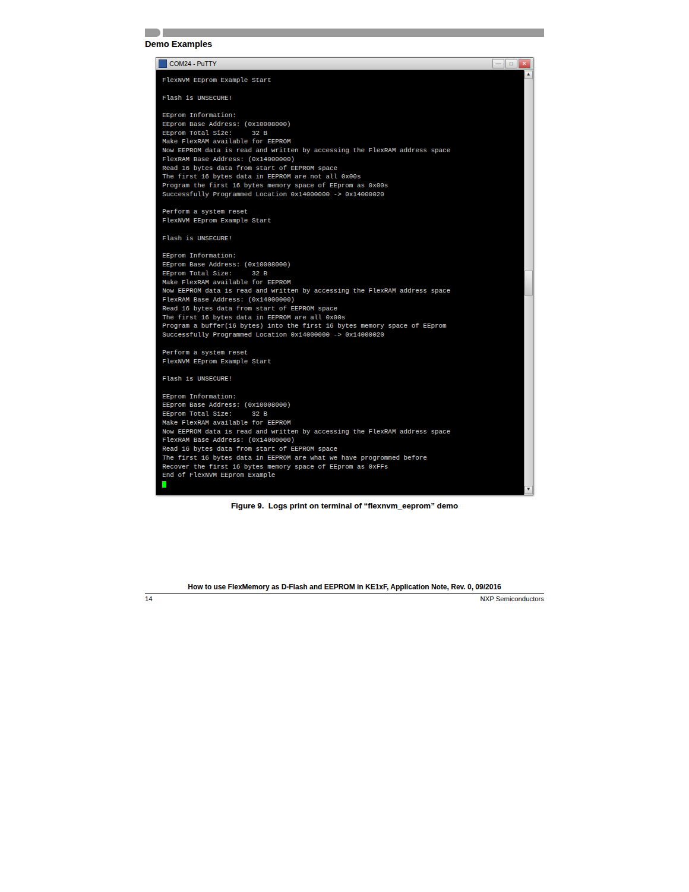Demo Examples
COM24 - PuTTY
— □ ✕
FlexNVM EEprom Example Start

Flash is UNSECURE!

EEprom Information:
EEprom Base Address: (0x10008000)
EEprom Total Size:     32 B
Make FlexRAM available for EEPROM
Now EEPROM data is read and written by accessing the FlexRAM address space
FlexRAM Base Address: (0x14000000)
Read 16 bytes data from start of EEPROM space
The first 16 bytes data in EEPROM are not all 0x00s
Program the first 16 bytes memory space of EEprom as 0x00s
Successfully Programmed Location 0x14000000 -> 0x14000020

Perform a system reset
FlexNVM EEprom Example Start

Flash is UNSECURE!

EEprom Information:
EEprom Base Address: (0x10008000)
EEprom Total Size:     32 B
Make FlexRAM available for EEPROM
Now EEPROM data is read and written by accessing the FlexRAM address space
FlexRAM Base Address: (0x14000000)
Read 16 bytes data from start of EEPROM space
The first 16 bytes data in EEPROM are all 0x00s
Program a buffer(16 bytes) into the first 16 bytes memory space of EEprom
Successfully Programmed Location 0x14000000 -> 0x14000020

Perform a system reset
FlexNVM EEprom Example Start

Flash is UNSECURE!

EEprom Information:
EEprom Base Address: (0x10008000)
EEprom Total Size:     32 B
Make FlexRAM available for EEPROM
Now EEPROM data is read and written by accessing the FlexRAM address space
FlexRAM Base Address: (0x14000000)
Read 16 bytes data from start of EEPROM space
The first 16 bytes data in EEPROM are what we have progrommed before
Recover the first 16 bytes memory space of EEprom as 0xFFs
End of FlexNVM EEprom Example
▲
▼
Figure 9. Logs print on terminal of “flexnvm_eeprom” demo
How to use FlexMemory as D-Flash and EEPROM in KE1xF, Application Note, Rev. 0, 09/2016
14 NXP Semiconductors